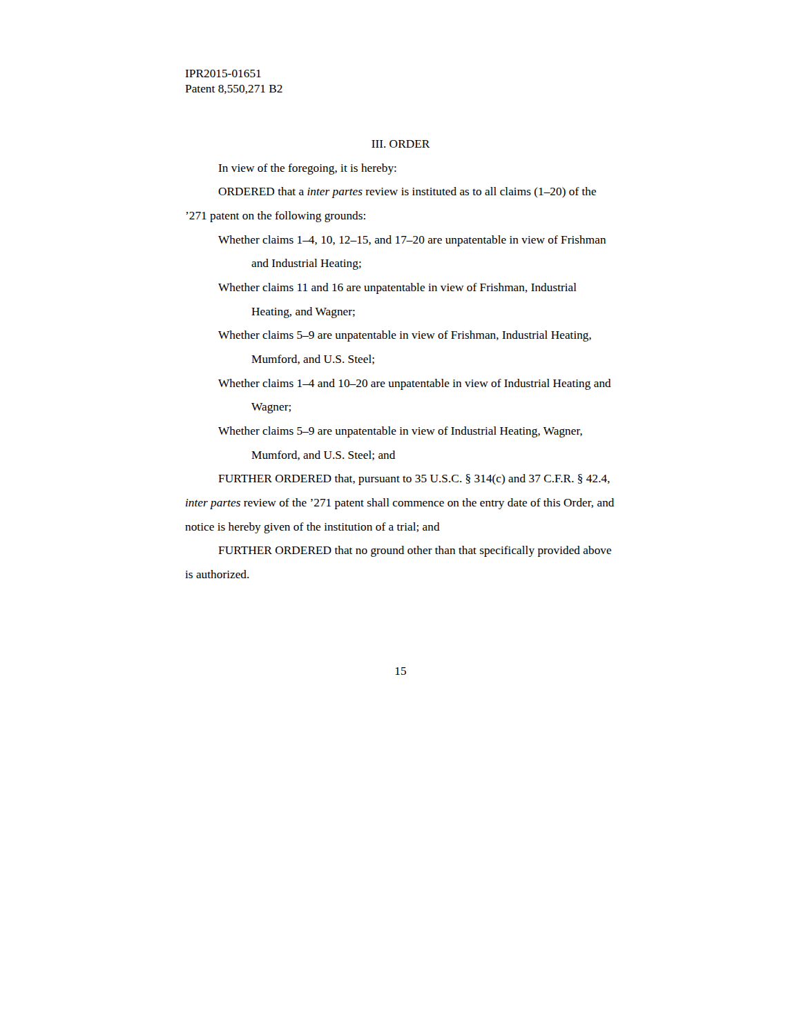IPR2015-01651
Patent 8,550,271 B2
III. ORDER
In view of the foregoing, it is hereby:
ORDERED that a inter partes review is instituted as to all claims (1–20) of the ’271 patent on the following grounds:
Whether claims 1–4, 10, 12–15, and 17–20 are unpatentable in view of Frishman and Industrial Heating;
Whether claims 11 and 16 are unpatentable in view of Frishman, Industrial Heating, and Wagner;
Whether claims 5–9 are unpatentable in view of Frishman, Industrial Heating, Mumford, and U.S. Steel;
Whether claims 1–4 and 10–20 are unpatentable in view of Industrial Heating and Wagner;
Whether claims 5–9 are unpatentable in view of Industrial Heating, Wagner, Mumford, and U.S. Steel; and
FURTHER ORDERED that, pursuant to 35 U.S.C. § 314(c) and 37 C.F.R. § 42.4, inter partes review of the ’271 patent shall commence on the entry date of this Order, and notice is hereby given of the institution of a trial; and
FURTHER ORDERED that no ground other than that specifically provided above is authorized.
15